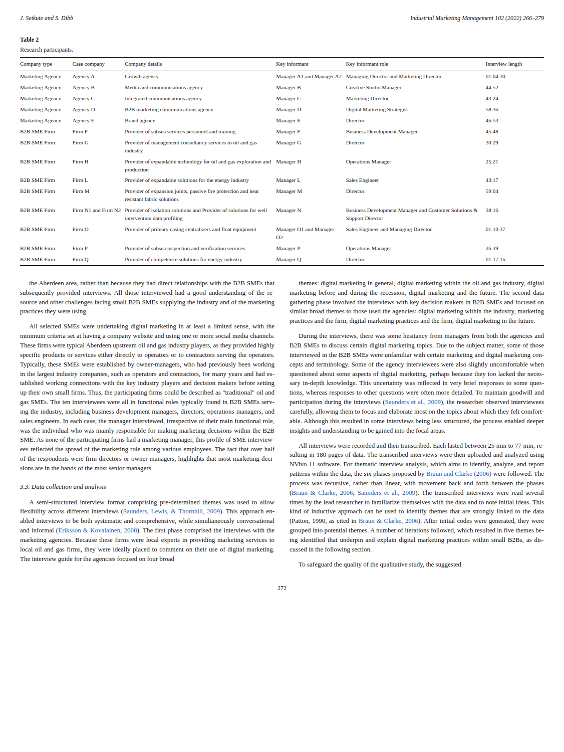J. Setkute and S. Dibb Industrial Marketing Management 102 (2022) 266–279
Table 2
Research participants.
| Company type | Case company | Company details | Key informant | Key informant role | Interview length |
| --- | --- | --- | --- | --- | --- |
| Marketing Agency | Agency A | Growth agency | Manager A1 and Manager A2 | Managing Director and Marketing Director | 01:04:30 |
| Marketing Agency | Agency B | Media and communications agency | Manager B | Creative Studio Manager | 44:52 |
| Marketing Agency | Agency C | Integrated communications agency | Manager C | Marketing Director | 43:24 |
| Marketing Agency | Agency D | B2B marketing communications agency | Manager D | Digital Marketing Strategist | 58:36 |
| Marketing Agency | Agency E | Brand agency | Manager E | Director | 46:53 |
| B2B SME Firm | Firm F | Provider of subsea services personnel and training | Manager F | Business Development Manager | 45:48 |
| B2B SME Firm | Firm G | Provider of management consultancy services to oil and gas industry | Manager G | Director | 30:29 |
| B2B SME Firm | Firm H | Provider of expandable technology for oil and gas exploration and production | Manager H | Operations Manager | 25:21 |
| B2B SME Firm | Firm L | Provider of expandable solutions for the energy industry | Manager L | Sales Engineer | 43:17 |
| B2B SME Firm | Firm M | Provider of expansion joints, passive fire protection and heat resistant fabric solutions | Manager M | Director | 59:04 |
| B2B SME Firm | Firm N1 and Firm N2 | Provider of isolation solutions and Provider of solutions for well intervention data profiling | Manager N | Business Development Manager and Customer Solutions & Support Director | 38:16 |
| B2B SME Firm | Firm O | Provider of primary casing centralizers and float equipment | Manager O1 and Manager O2 | Sales Engineer and Managing Director | 01:10:37 |
| B2B SME Firm | Firm P | Provider of subsea inspection and verification services | Manager P | Operations Manager | 26:39 |
| B2B SME Firm | Firm Q | Provider of competence solutions for energy industry | Manager Q | Director | 01:17:16 |
the Aberdeen area, rather than because they had direct relationships with the B2B SMEs that subsequently provided interviews. All those interviewed had a good understanding of the resource and other challenges facing small B2B SMEs supplying the industry and of the marketing practices they were using.
All selected SMEs were undertaking digital marketing in at least a limited sense, with the minimum criteria set at having a company website and using one or more social media channels. These firms were typical Aberdeen upstream oil and gas industry players, as they provided highly specific products or services either directly to operators or to contractors serving the operators. Typically, these SMEs were established by owner-managers, who had previously been working in the largest industry companies, such as operators and contractors, for many years and had established working connections with the key industry players and decision makers before setting up their own small firms. Thus, the participating firms could be described as "traditional" oil and gas SMEs. The ten interviewees were all in functional roles typically found in B2B SMEs serving the industry, including business development managers, directors, operations managers, and sales engineers. In each case, the manager interviewed, irrespective of their main functional role, was the individual who was mainly responsible for making marketing decisions within the B2B SME. As none of the participating firms had a marketing manager, this profile of SME interviewees reflected the spread of the marketing role among various employees. The fact that over half of the respondents were firm directors or owner-managers, highlights that most marketing decisions are in the hands of the most senior managers.
3.3. Data collection and analysis
A semi-structured interview format comprising pre-determined themes was used to allow flexibility across different interviews (Saunders, Lewis, & Thornhill, 2009). This approach enabled interviews to be both systematic and comprehensive, while simultaneously conversational and informal (Eriksson & Kovalainen, 2008). The first phase comprised the interviews with the marketing agencies. Because these firms were local experts in providing marketing services to local oil and gas firms, they were ideally placed to comment on their use of digital marketing. The interview guide for the agencies focused on four broad
themes: digital marketing in general, digital marketing within the oil and gas industry, digital marketing before and during the recession, digital marketing and the future. The second data gathering phase involved the interviews with key decision makers in B2B SMEs and focused on similar broad themes to those used the agencies: digital marketing within the industry, marketing practices and the firm, digital marketing practices and the firm, digital marketing in the future.
During the interviews, there was some hesitancy from managers from both the agencies and B2B SMEs to discuss certain digital marketing topics. Due to the subject matter, some of those interviewed in the B2B SMEs were unfamiliar with certain marketing and digital marketing concepts and terminology. Some of the agency interviewees were also slightly uncomfortable when questioned about some aspects of digital marketing, perhaps because they too lacked the necessary in-depth knowledge. This uncertainty was reflected in very brief responses to some questions, whereas responses to other questions were often more detailed. To maintain goodwill and participation during the interviews (Saunders et al., 2009), the researcher observed interviewees carefully, allowing them to focus and elaborate most on the topics about which they felt comfortable. Although this resulted in some interviews being less structured, the process enabled deeper insights and understanding to be gained into the focal areas.
All interviews were recorded and then transcribed. Each lasted between 25 min to 77 min, resulting in 180 pages of data. The transcribed interviews were then uploaded and analyzed using NVivo 11 software. For thematic interview analysis, which aims to identify, analyze, and report patterns within the data, the six phases proposed by Braun and Clarke (2006) were followed. The process was recursive, rather than linear, with movement back and forth between the phases (Braun & Clarke, 2006; Saunders et al., 2009). The transcribed interviews were read several times by the lead researcher to familiarize themselves with the data and to note initial ideas. This kind of inductive approach can be used to identify themes that are strongly linked to the data (Patton, 1990, as cited in Braun & Clarke, 2006). After initial codes were generated, they were grouped into potential themes. A number of iterations followed, which resulted in five themes being identified that underpin and explain digital marketing practices within small B2Bs, as discussed in the following section.
To safeguard the quality of the qualitative study, the suggested
272